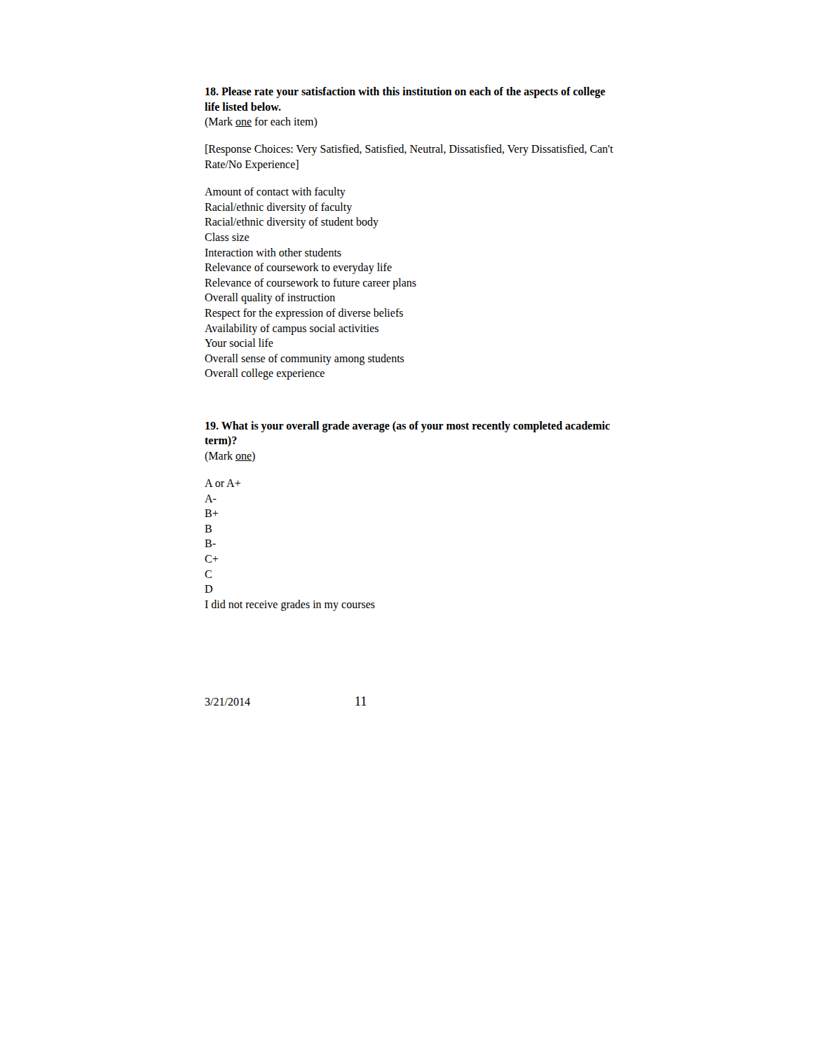18. Please rate your satisfaction with this institution on each of the aspects of college life listed below.
(Mark one for each item)
[Response Choices: Very Satisfied, Satisfied, Neutral, Dissatisfied, Very Dissatisfied, Can't Rate/No Experience]
Amount of contact with faculty
Racial/ethnic diversity of faculty
Racial/ethnic diversity of student body
Class size
Interaction with other students
Relevance of coursework to everyday life
Relevance of coursework to future career plans
Overall quality of instruction
Respect for the expression of diverse beliefs
Availability of campus social activities
Your social life
Overall sense of community among students
Overall college experience
19. What is your overall grade average (as of your most recently completed academic term)?
(Mark one)
A or A+
A-
B+
B
B-
C+
C
D
I did not receive grades in my courses
3/21/201411